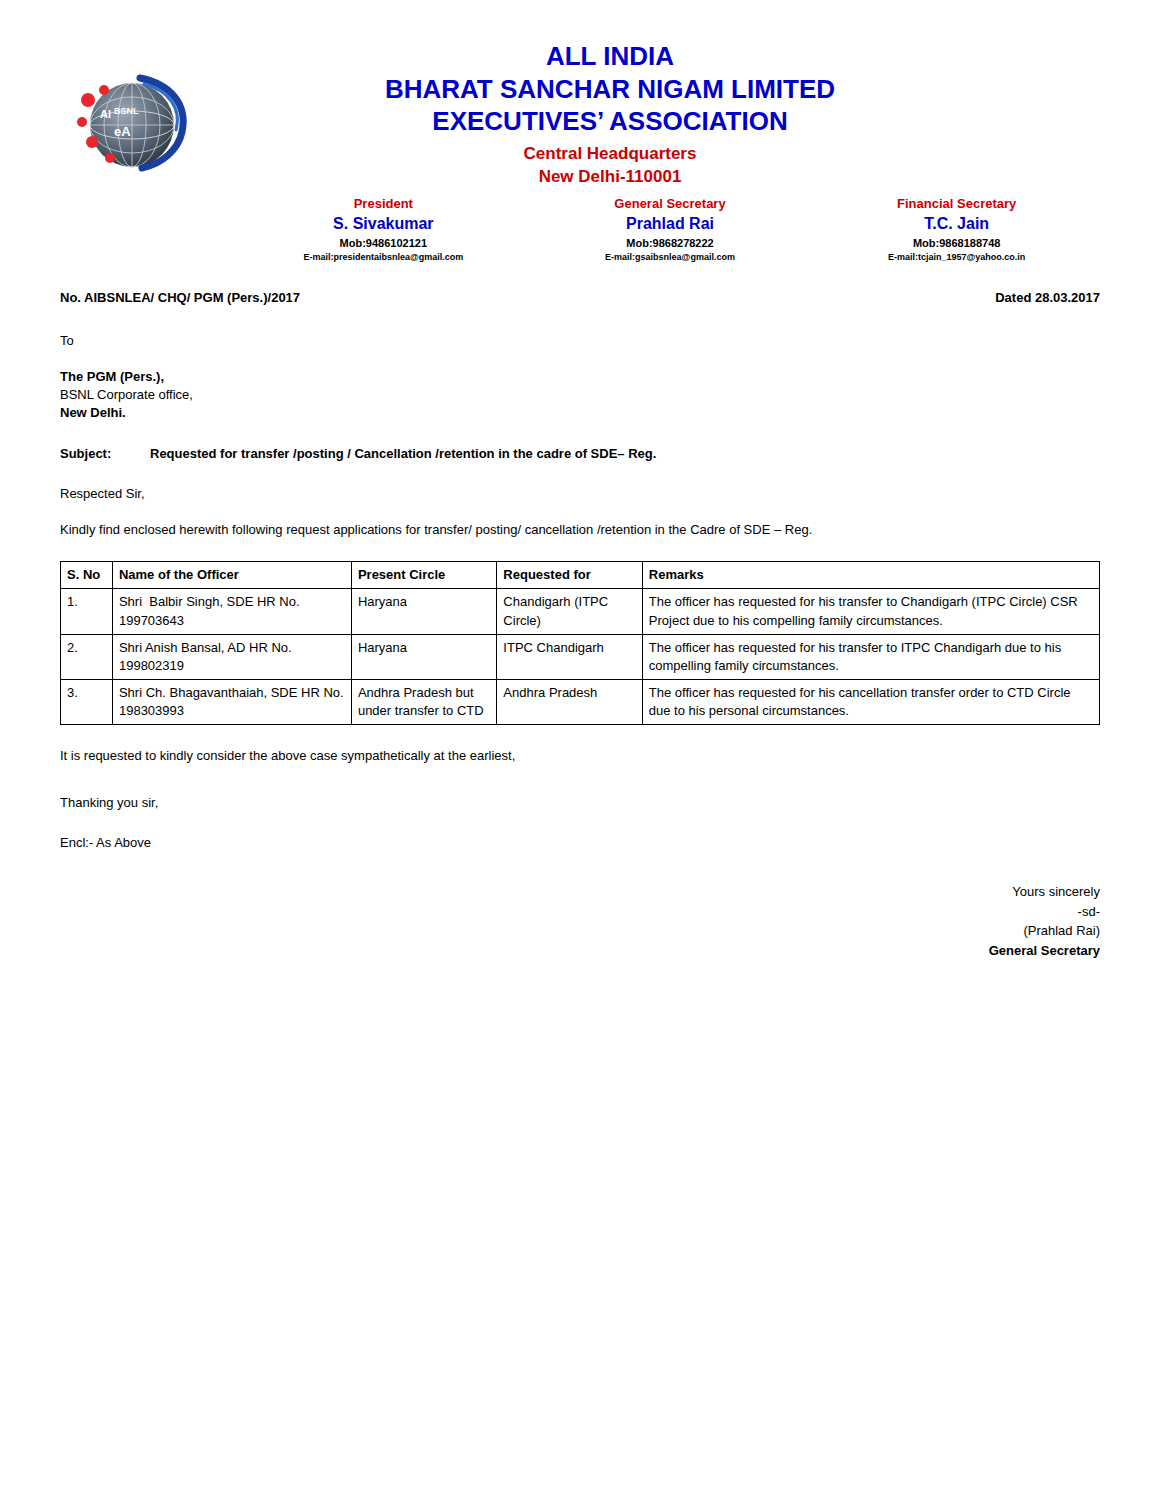AI BSNL eA
ALL INDIA
BHARAT SANCHAR NIGAM LIMITED
EXECUTIVES’ ASSOCIATION
Central Headquarters
New Delhi-110001
President
S. Sivakumar
Mob:9486102121
E-mail:presidentaibsnlea@gmail.com
General Secretary
Prahlad Rai
Mob:9868278222
E-mail:gsaibsnlea@gmail.com
Financial Secretary
T.C. Jain
Mob:9868188748
E-mail:tcjain_1957@yahoo.co.in
No. AIBSNLEA/ CHQ/ PGM (Pers.)/2017
Dated 28.03.2017
To
The PGM (Pers.),
BSNL Corporate office,
New Delhi.
Subject:
Requested for transfer /posting / Cancellation /retention in the cadre of SDE– Reg.
Respected Sir,
Kindly find enclosed herewith following request applications for transfer/ posting/ cancellation /retention in the Cadre of SDE – Reg.
| S. No | Name of the Officer | Present Circle | Requested for | Remarks |
| --- | --- | --- | --- | --- |
| 1. | Shri Balbir Singh, SDE HR No. 199703643 | Haryana | Chandigarh (ITPC Circle) | The officer has requested for his transfer to Chandigarh (ITPC Circle) CSR Project due to his compelling family circumstances. |
| 2. | Shri Anish Bansal, AD HR No. 199802319 | Haryana | ITPC Chandigarh | The officer has requested for his transfer to ITPC Chandigarh due to his compelling family circumstances. |
| 3. | Shri Ch. Bhagavanthaiah, SDE HR No. 198303993 | Andhra Pradesh but under transfer to CTD | Andhra Pradesh | The officer has requested for his cancellation transfer order to CTD Circle due to his personal circumstances. |
It is requested to kindly consider the above case sympathetically at the earliest,
Thanking you sir,
Encl:- As Above
Yours sincerely
-sd-
(Prahlad Rai)
General Secretary